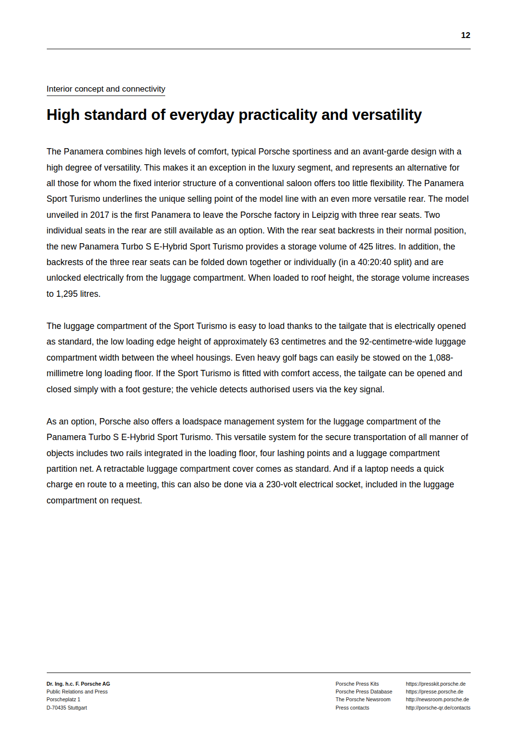12
Interior concept and connectivity
High standard of everyday practicality and versatility
The Panamera combines high levels of comfort, typical Porsche sportiness and an avant-garde design with a high degree of versatility. This makes it an exception in the luxury segment, and represents an alternative for all those for whom the fixed interior structure of a conventional saloon offers too little flexibility. The Panamera Sport Turismo underlines the unique selling point of the model line with an even more versatile rear. The model unveiled in 2017 is the first Panamera to leave the Porsche factory in Leipzig with three rear seats. Two individual seats in the rear are still available as an option. With the rear seat backrests in their normal position, the new Panamera Turbo S E-Hybrid Sport Turismo provides a storage volume of 425 litres. In addition, the backrests of the three rear seats can be folded down together or individually (in a 40:20:40 split) and are unlocked electrically from the luggage compartment. When loaded to roof height, the storage volume increases to 1,295 litres.
The luggage compartment of the Sport Turismo is easy to load thanks to the tailgate that is electrically opened as standard, the low loading edge height of approximately 63 centimetres and the 92-centimetre-wide luggage compartment width between the wheel housings. Even heavy golf bags can easily be stowed on the 1,088-millimetre long loading floor. If the Sport Turismo is fitted with comfort access, the tailgate can be opened and closed simply with a foot gesture; the vehicle detects authorised users via the key signal.
As an option, Porsche also offers a loadspace management system for the luggage compartment of the Panamera Turbo S E-Hybrid Sport Turismo. This versatile system for the secure transportation of all manner of objects includes two rails integrated in the loading floor, four lashing points and a luggage compartment partition net. A retractable luggage compartment cover comes as standard. And if a laptop needs a quick charge en route to a meeting, this can also be done via a 230-volt electrical socket, included in the luggage compartment on request.
Dr. Ing. h.c. F. Porsche AG
Public Relations and Press
Porscheplatz 1
D-70435 Stuttgart
Porsche Press Kits
Porsche Press Database
The Porsche Newsroom
Press contacts
https://presskit.porsche.de
https://presse.porsche.de
http://newsroom.porsche.de
http://porsche-qr.de/contacts